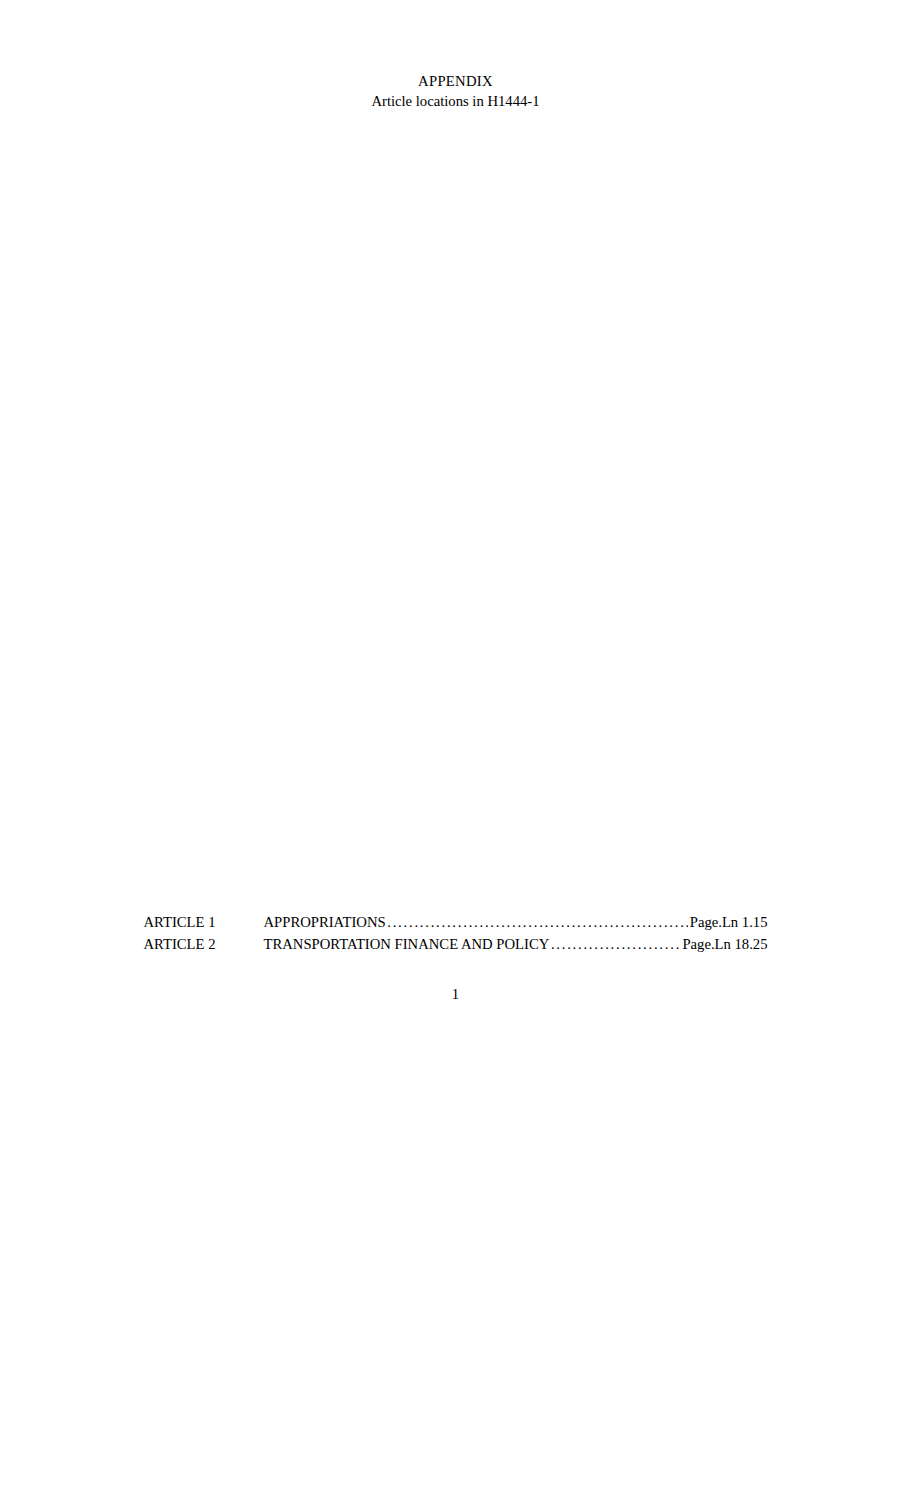APPENDIX
Article locations in H1444-1
ARTICLE 1 APPROPRIATIONS .................................................................................................................. Page.Ln 1.15
ARTICLE 2 TRANSPORTATION FINANCE AND POLICY .................................................................................................................. Page.Ln 18.25
1